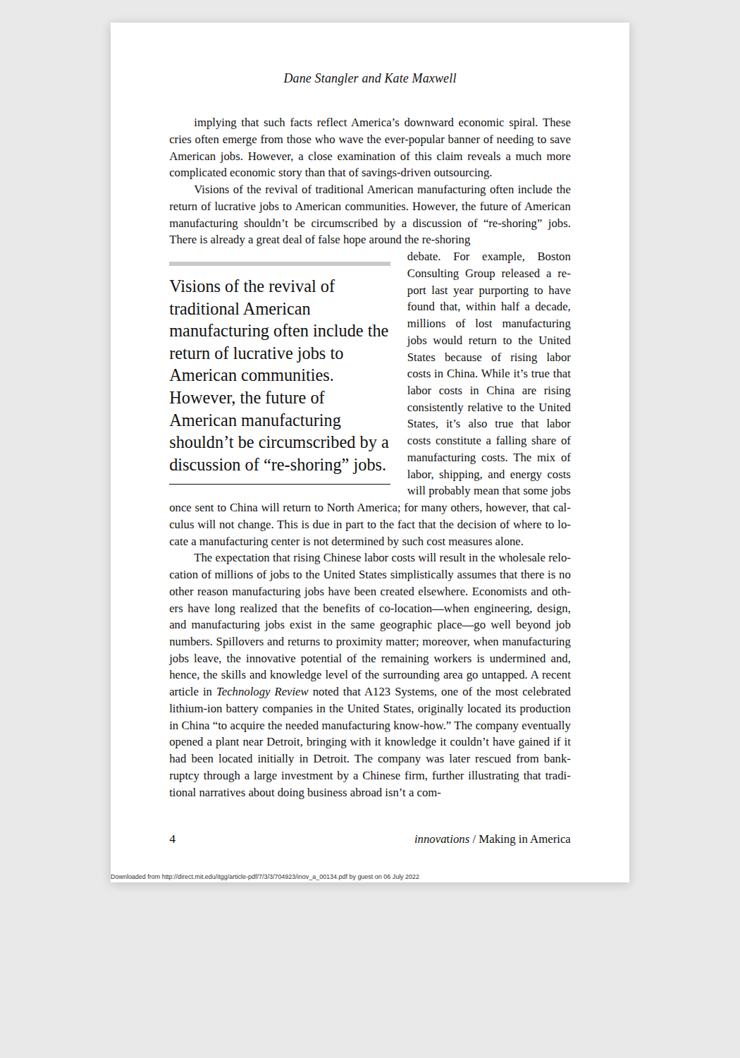Dane Stangler and Kate Maxwell
implying that such facts reflect America’s downward economic spiral. These cries often emerge from those who wave the ever-popular banner of needing to save American jobs. However, a close examination of this claim reveals a much more complicated economic story than that of savings-driven outsourcing.
Visions of the revival of traditional American manufacturing often include the return of lucrative jobs to American communities. However, the future of American manufacturing shouldn’t be circumscribed by a discussion of “re-shoring” jobs. There is already a great deal of false hope around the re-shoring
Visions of the revival of traditional American manufacturing often include the return of lucrative jobs to American communities. However, the future of American manufacturing shouldn’t be circumscribed by a discussion of “re-shoring” jobs.
debate. For example, Boston Consulting Group released a report last year purporting to have found that, within half a decade, millions of lost manufacturing jobs would return to the United States because of rising labor costs in China. While it’s true that labor costs in China are rising consistently relative to the United States, it’s also true that labor costs constitute a falling share of manufacturing costs. The mix of labor, shipping, and energy costs will probably mean that some jobs once sent to China will return to North America; for many others, however, that calculus will not change. This is due in part to the fact that the decision of where to locate a manufacturing center is not determined by such cost measures alone.
The expectation that rising Chinese labor costs will result in the wholesale relocation of millions of jobs to the United States simplistically assumes that there is no other reason manufacturing jobs have been created elsewhere. Economists and others have long realized that the benefits of co-location—when engineering, design, and manufacturing jobs exist in the same geographic place—go well beyond job numbers. Spillovers and returns to proximity matter; moreover, when manufacturing jobs leave, the innovative potential of the remaining workers is undermined and, hence, the skills and knowledge level of the surrounding area go untapped. A recent article in Technology Review noted that A123 Systems, one of the most celebrated lithium-ion battery companies in the United States, originally located its production in China “to acquire the needed manufacturing know-how.” The company eventually opened a plant near Detroit, bringing with it knowledge it couldn’t have gained if it had been located initially in Detroit. The company was later rescued from bankruptcy through a large investment by a Chinese firm, further illustrating that traditional narratives about doing business abroad isn’t a com-
4 innovations / Making in America
Downloaded from http://direct.mit.edu/itgg/article-pdf/7/3/3/704923/inov_a_00134.pdf by guest on 06 July 2022